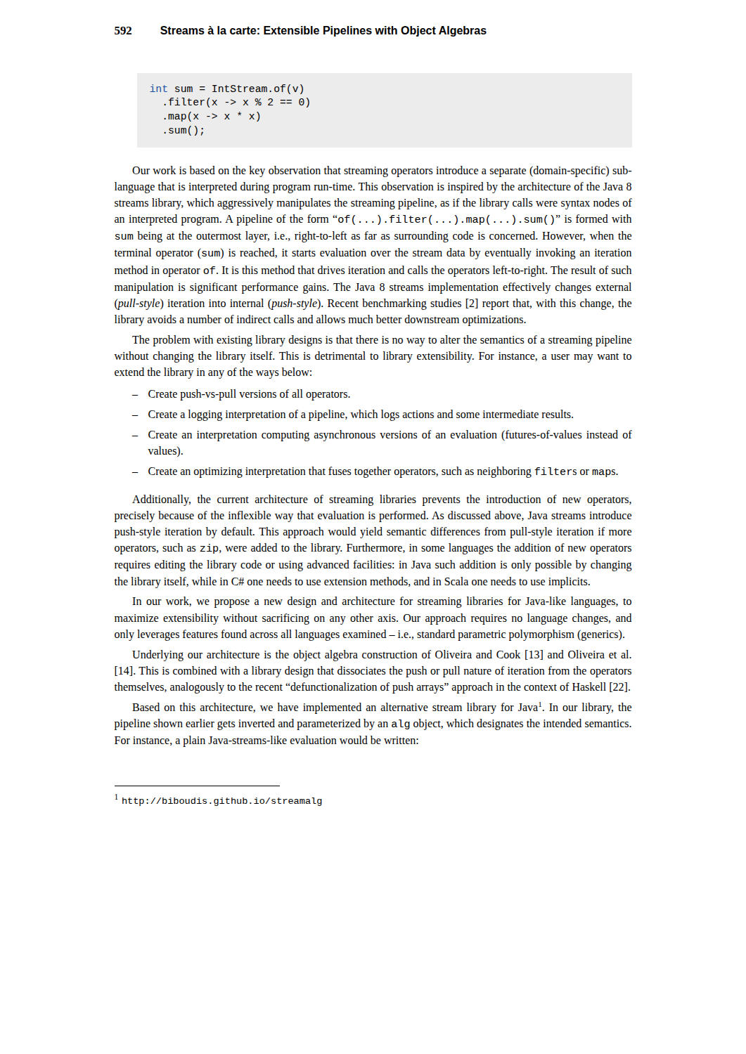592 Streams à la carte: Extensible Pipelines with Object Algebras
int sum = IntStream.of(v)
  .filter(x -> x % 2 == 0)
  .map(x -> x * x)
  .sum();
Our work is based on the key observation that streaming operators introduce a separate (domain-specific) sub-language that is interpreted during program run-time. This observation is inspired by the architecture of the Java 8 streams library, which aggressively manipulates the streaming pipeline, as if the library calls were syntax nodes of an interpreted program. A pipeline of the form “of(...).filter(...).map(...).sum()” is formed with sum being at the outermost layer, i.e., right-to-left as far as surrounding code is concerned. However, when the terminal operator (sum) is reached, it starts evaluation over the stream data by eventually invoking an iteration method in operator of. It is this method that drives iteration and calls the operators left-to-right. The result of such manipulation is significant performance gains. The Java 8 streams implementation effectively changes external (pull-style) iteration into internal (push-style). Recent benchmarking studies [2] report that, with this change, the library avoids a number of indirect calls and allows much better downstream optimizations.
The problem with existing library designs is that there is no way to alter the semantics of a streaming pipeline without changing the library itself. This is detrimental to library extensibility. For instance, a user may want to extend the library in any of the ways below:
Create push-vs-pull versions of all operators.
Create a logging interpretation of a pipeline, which logs actions and some intermediate results.
Create an interpretation computing asynchronous versions of an evaluation (futures-of-values instead of values).
Create an optimizing interpretation that fuses together operators, such as neighboring filters or maps.
Additionally, the current architecture of streaming libraries prevents the introduction of new operators, precisely because of the inflexible way that evaluation is performed. As discussed above, Java streams introduce push-style iteration by default. This approach would yield semantic differences from pull-style iteration if more operators, such as zip, were added to the library. Furthermore, in some languages the addition of new operators requires editing the library code or using advanced facilities: in Java such addition is only possible by changing the library itself, while in C# one needs to use extension methods, and in Scala one needs to use implicits.
In our work, we propose a new design and architecture for streaming libraries for Java-like languages, to maximize extensibility without sacrificing on any other axis. Our approach requires no language changes, and only leverages features found across all languages examined – i.e., standard parametric polymorphism (generics).
Underlying our architecture is the object algebra construction of Oliveira and Cook [13] and Oliveira et al. [14]. This is combined with a library design that dissociates the push or pull nature of iteration from the operators themselves, analogously to the recent “defunctionalization of push arrays” approach in the context of Haskell [22].
Based on this architecture, we have implemented an alternative stream library for Java1. In our library, the pipeline shown earlier gets inverted and parameterized by an alg object, which designates the intended semantics. For instance, a plain Java-streams-like evaluation would be written:
1 http://biboudis.github.io/streamalg